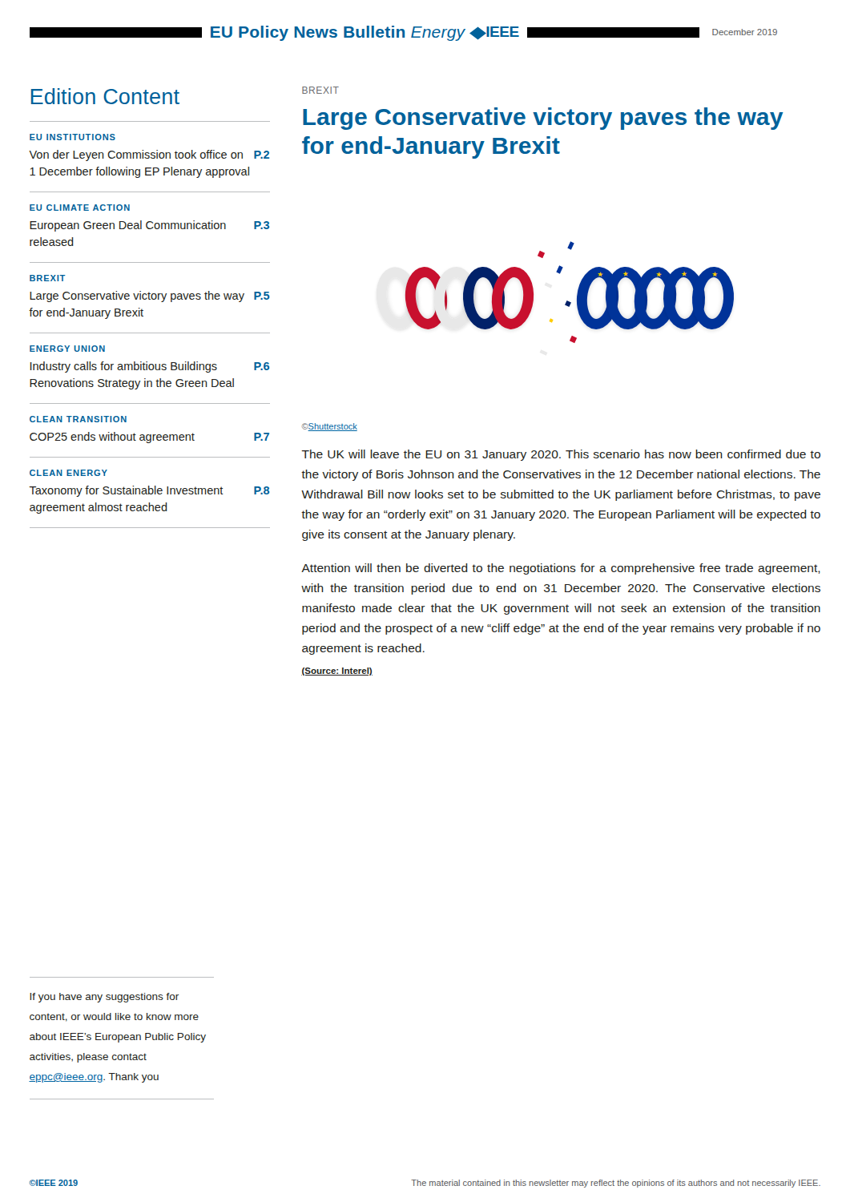EU Policy News Bulletin Energy
IEEE
December 2019
Edition Content
EU Institutions
P.2 Von der Leyen Commission took office on 1 December following EP Plenary approval
EU Climate Action
P.3 European Green Deal Communication released
Brexit
P.5 Large Conservative victory paves the way for end-January Brexit
Energy Union
P.6 Industry calls for ambitious Buildings Renovations Strategy in the Green Deal
Clean Transition
P.7 COP25 ends without agreement
Clean Energy
P.8 Taxonomy for Sustainable Investment agreement almost reached
If you have any suggestions for content, or would like to know more about IEEE’s European Public Policy activities, please contact eppc@ieee.org. Thank you
Brexit
Large Conservative victory paves the way for end-January Brexit
©Shutterstock
The UK will leave the EU on 31 January 2020. This scenario has now been confirmed due to the victory of Boris Johnson and the Conservatives in the 12 December national elections. The Withdrawal Bill now looks set to be submitted to the UK parliament before Christmas, to pave the way for an “orderly exit” on 31 January 2020. The European Parliament will be expected to give its consent at the January plenary.
Attention will then be diverted to the negotiations for a comprehensive free trade agreement, with the transition period due to end on 31 December 2020. The Conservative elections manifesto made clear that the UK government will not seek an extension of the transition period and the prospect of a new “cliff edge” at the end of the year remains very probable if no agreement is reached.
(Source: Interel)
©IEEE 2019
The material contained in this newsletter may reflect the opinions of its authors and not necessarily IEEE.